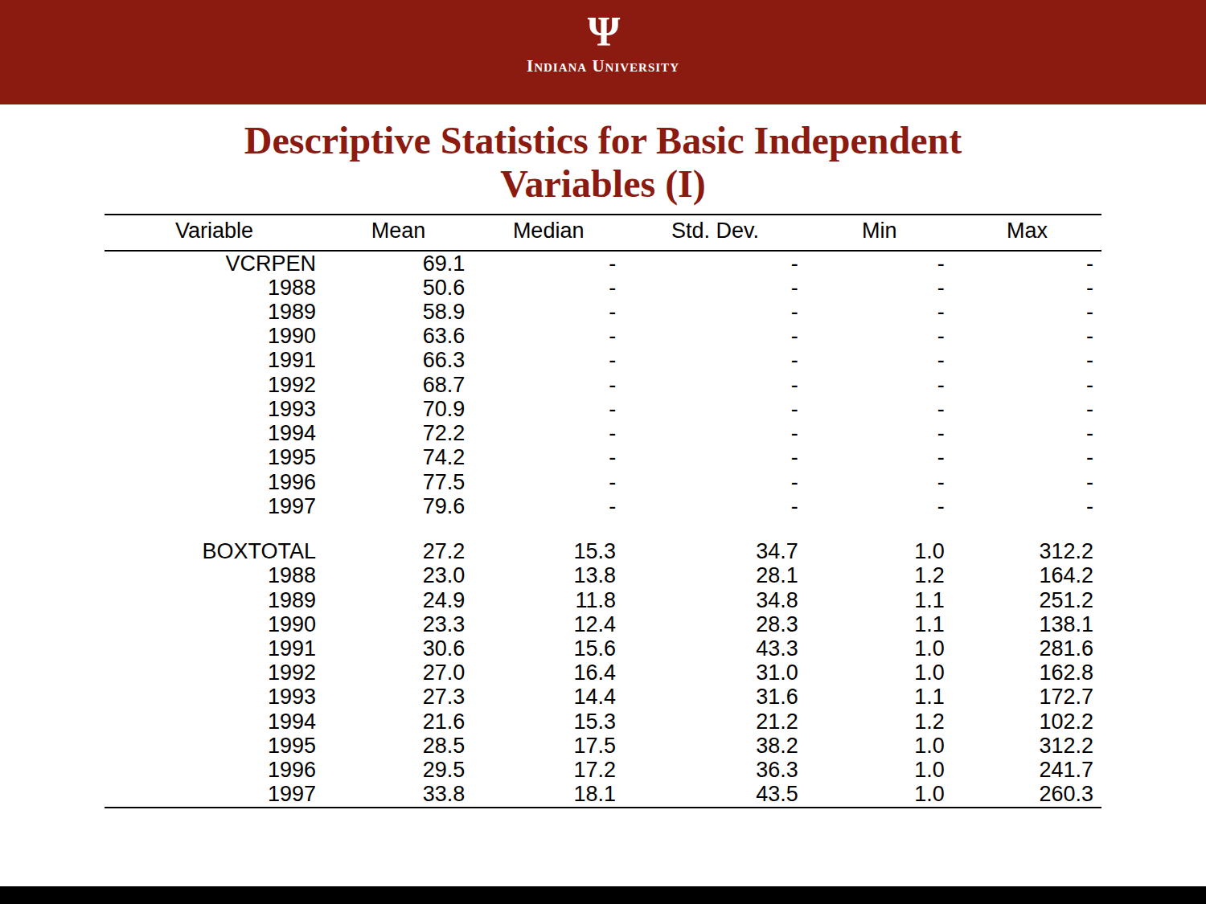Ψ
Indiana University
Descriptive Statistics for Basic Independent
Variables (I)
| Variable | Mean | Median | Std. Dev. | Min | Max |
| --- | --- | --- | --- | --- | --- |
| VCRPEN | 69.1 | - | - | - | - |
| 1988 | 50.6 | - | - | - | - |
| 1989 | 58.9 | - | - | - | - |
| 1990 | 63.6 | - | - | - | - |
| 1991 | 66.3 | - | - | - | - |
| 1992 | 68.7 | - | - | - | - |
| 1993 | 70.9 | - | - | - | - |
| 1994 | 72.2 | - | - | - | - |
| 1995 | 74.2 | - | - | - | - |
| 1996 | 77.5 | - | - | - | - |
| 1997 | 79.6 | - | - | - | - |
| BOXTOTAL | 27.2 | 15.3 | 34.7 | 1.0 | 312.2 |
| 1988 | 23.0 | 13.8 | 28.1 | 1.2 | 164.2 |
| 1989 | 24.9 | 11.8 | 34.8 | 1.1 | 251.2 |
| 1990 | 23.3 | 12.4 | 28.3 | 1.1 | 138.1 |
| 1991 | 30.6 | 15.6 | 43.3 | 1.0 | 281.6 |
| 1992 | 27.0 | 16.4 | 31.0 | 1.0 | 162.8 |
| 1993 | 27.3 | 14.4 | 31.6 | 1.1 | 172.7 |
| 1994 | 21.6 | 15.3 | 21.2 | 1.2 | 102.2 |
| 1995 | 28.5 | 17.5 | 38.2 | 1.0 | 312.2 |
| 1996 | 29.5 | 17.2 | 36.3 | 1.0 | 241.7 |
| 1997 | 33.8 | 18.1 | 43.5 | 1.0 | 260.3 |